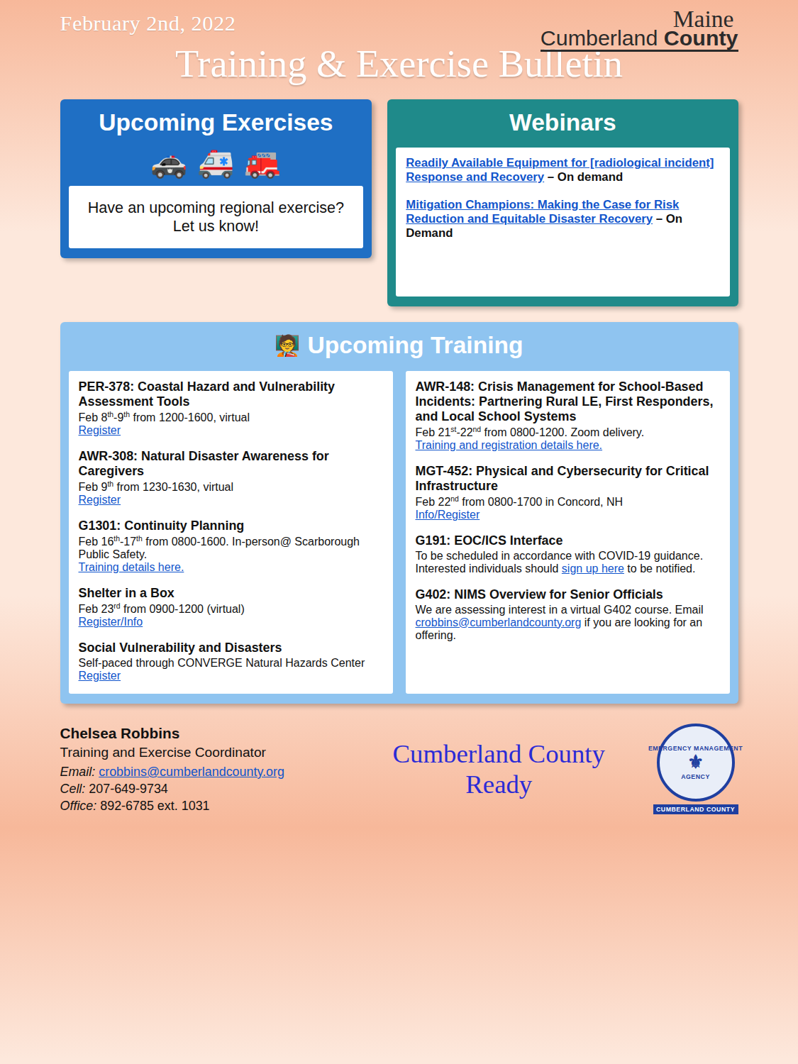February 2nd, 2022
Maine Cumberland County
Training & Exercise Bulletin
Upcoming Exercises
🚓🚑🚒
Have an upcoming regional exercise? Let us know!
Webinars
Readily Available Equipment for [radiological incident] Response and Recovery – On demand
Mitigation Champions: Making the Case for Risk Reduction and Equitable Disaster Recovery – On Demand
🧑‍🏫 Upcoming Training
PER-378: Coastal Hazard and Vulnerability Assessment Tools Feb 8th-9th from 1200-1600, virtual
Register
AWR-308: Natural Disaster Awareness for Caregivers Feb 9th from 1230-1630, virtual
Register
G1301: Continuity Planning Feb 16th-17th from 0800-1600. In-person@ Scarborough Public Safety.
Training details here.
Shelter in a Box Feb 23rd from 0900-1200 (virtual)
Register/Info
Social Vulnerability and Disasters Self-paced through CONVERGE Natural Hazards Center
Register
AWR-148: Crisis Management for School-Based Incidents: Partnering Rural LE, First Responders, and Local School Systems Feb 21st-22nd from 0800-1200. Zoom delivery.
Training and registration details here.
MGT-452: Physical and Cybersecurity for Critical Infrastructure Feb 22nd from 0800-1700 in Concord, NH
Info/Register
G191: EOC/ICS Interface To be scheduled in accordance with COVID-19 guidance. Interested individuals should sign up here to be notified.
G402: NIMS Overview for Senior Officials We are assessing interest in a virtual G402 course. Email crobbins@cumberlandcounty.org if you are looking for an offering.
Chelsea Robbins Training and Exercise Coordinator Email: crobbins@cumberlandcounty.org
Cell: 207-649-9734
Office: 892-6785 ext. 1031
Cumberland County Ready
EMERGENCY MANAGEMENT ⚜ AGENCY
CUMBERLAND COUNTY